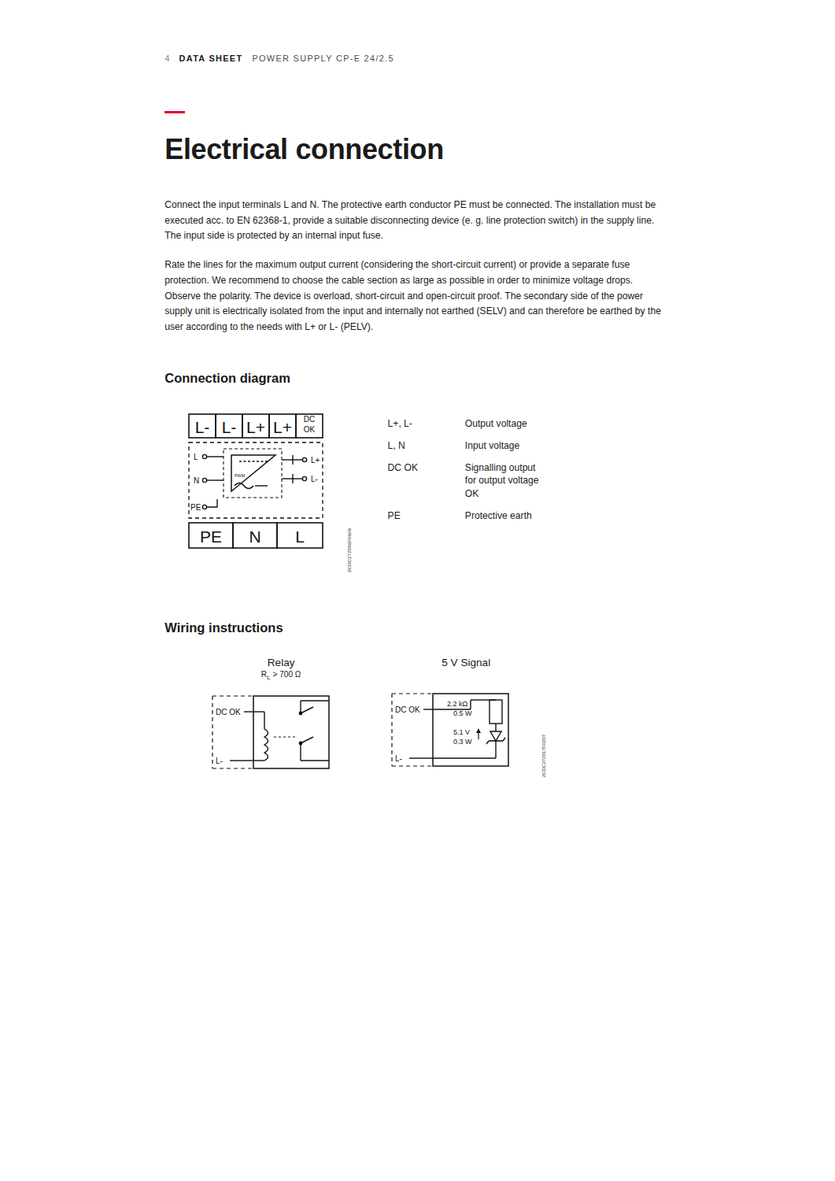4 DATA SHEET POWER SUPPLY CP-E 24/2.5
Electrical connection
Connect the input terminals L and N. The protective earth conductor PE must be connected. The installation must be executed acc. to EN 62368-1, provide a suitable disconnecting device (e. g. line protection switch) in the supply line. The input side is protected by an internal input fuse.
Rate the lines for the maximum output current (considering the short-circuit current) or provide a separate fuse protection. We recommend to choose the cable section as large as possible in order to minimize voltage drops. Observe the polarity. The device is overload, short-circuit and open-circuit proof. The secondary side of the power supply unit is electrically isolated from the input and internally not earthed (SELV) and can therefore be earthed by the user according to the needs with L+ or L- (PELV).
Connection diagram
L- L- L+ L+ DC OK PWM L N PE L+ L- PE N L
2CDC272056F0b06
| L+, L- | Output voltage |
| L, N | Input voltage |
| DC OK | Signalling output for output voltage OK |
| PE | Protective earth |
Wiring instructions
Relay
RL > 700 Ω
DC OK L-
5 V Signal
DC OK L- 2.2 kΩ 0.5 W 5.1 V 0.3 W
2CDC272017F0207